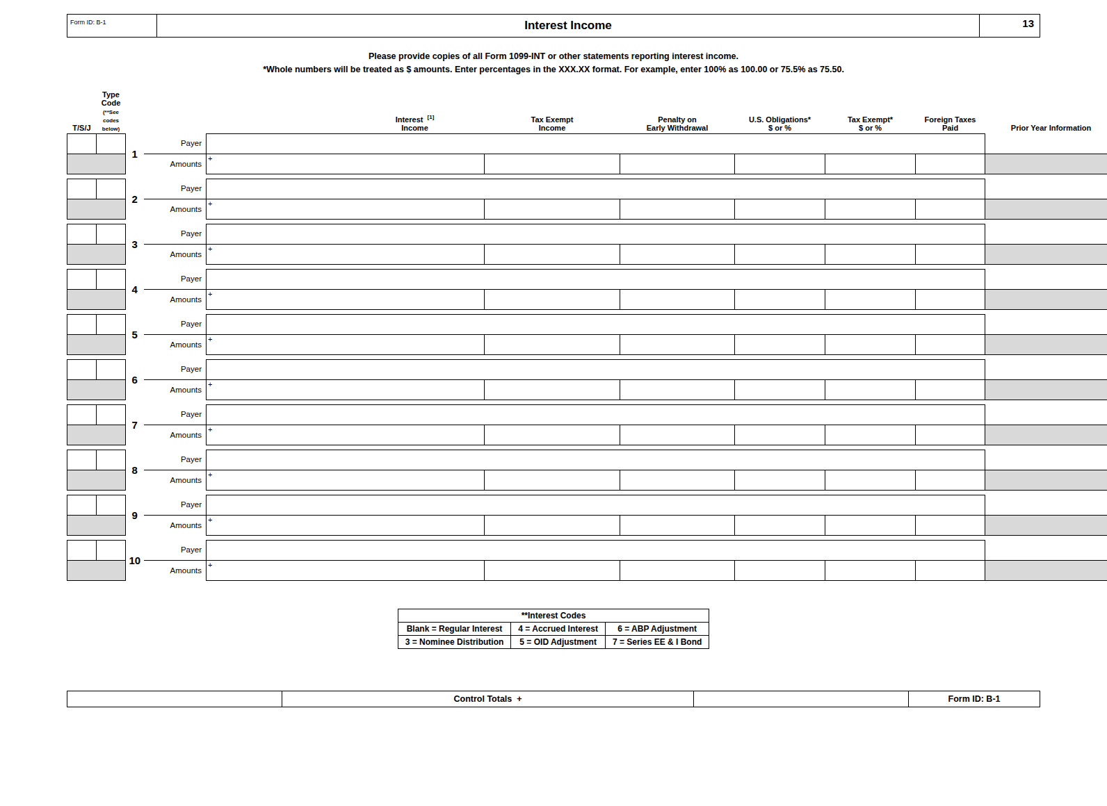Form ID: B-1
Interest Income
13
Please provide copies of all Form 1099-INT or other statements reporting interest income.
*Whole numbers will be treated as $ amounts. Enter percentages in the XXX.XX format. For example, enter 100% as 100.00 or 75.5% as 75.50.
| T/S/J | Type Code (**See codes below) | | | Interest [1] Income | Tax Exempt Income | Penalty on Early Withdrawal | U.S. Obligations* $ or % | Tax Exempt* $ or % | Foreign Taxes Paid | Prior Year Information |
| --- | --- | --- | --- | --- | --- | --- | --- | --- | --- | --- |
| | | 1 | Payer | | |
| | Amounts | + | | | | | | |
| | | 2 | Payer | | |
| | Amounts | + | | | | | | |
| | | 3 | Payer | | |
| | Amounts | + | | | | | | |
| | | 4 | Payer | | |
| | Amounts | + | | | | | | |
| | | 5 | Payer | | |
| | Amounts | + | | | | | | |
| | | 6 | Payer | | |
| | Amounts | + | | | | | | |
| | | 7 | Payer | | |
| | Amounts | + | | | | | | |
| | | 8 | Payer | | |
| | Amounts | + | | | | | | |
| | | 9 | Payer | | |
| | Amounts | + | | | | | | |
| | | 10 | Payer | | |
| | Amounts | + | | | | | | |
| **Interest Codes |
| Blank = Regular Interest | 4 = Accrued Interest | 6 = ABP Adjustment |
| 3 = Nominee Distribution | 5 = OID Adjustment | 7 = Series EE & I Bond |
Control Totals +
Form ID: B-1